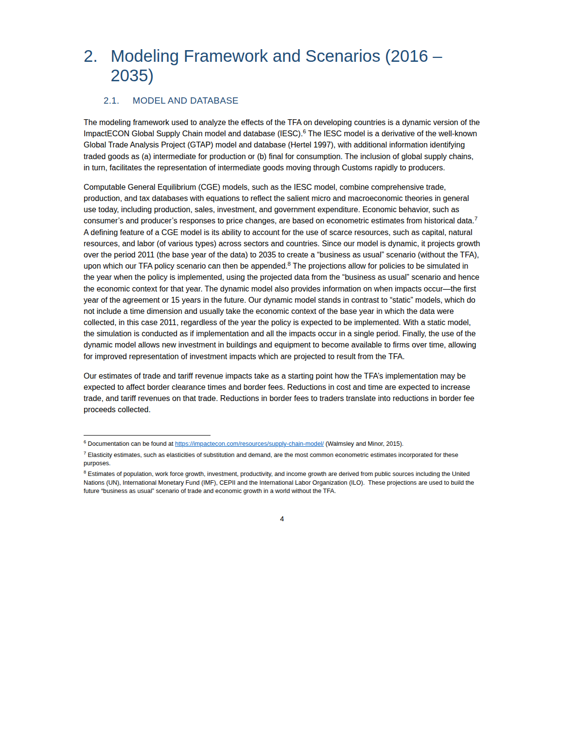2. Modeling Framework and Scenarios (2016 – 2035)
2.1. MODEL AND DATABASE
The modeling framework used to analyze the effects of the TFA on developing countries is a dynamic version of the ImpactECON Global Supply Chain model and database (IESC).6 The IESC model is a derivative of the well-known Global Trade Analysis Project (GTAP) model and database (Hertel 1997), with additional information identifying traded goods as (a) intermediate for production or (b) final for consumption. The inclusion of global supply chains, in turn, facilitates the representation of intermediate goods moving through Customs rapidly to producers.
Computable General Equilibrium (CGE) models, such as the IESC model, combine comprehensive trade, production, and tax databases with equations to reflect the salient micro and macroeconomic theories in general use today, including production, sales, investment, and government expenditure. Economic behavior, such as consumer’s and producer’s responses to price changes, are based on econometric estimates from historical data.7 A defining feature of a CGE model is its ability to account for the use of scarce resources, such as capital, natural resources, and labor (of various types) across sectors and countries. Since our model is dynamic, it projects growth over the period 2011 (the base year of the data) to 2035 to create a “business as usual” scenario (without the TFA), upon which our TFA policy scenario can then be appended.8 The projections allow for policies to be simulated in the year when the policy is implemented, using the projected data from the “business as usual” scenario and hence the economic context for that year. The dynamic model also provides information on when impacts occur—the first year of the agreement or 15 years in the future. Our dynamic model stands in contrast to “static” models, which do not include a time dimension and usually take the economic context of the base year in which the data were collected, in this case 2011, regardless of the year the policy is expected to be implemented. With a static model, the simulation is conducted as if implementation and all the impacts occur in a single period. Finally, the use of the dynamic model allows new investment in buildings and equipment to become available to firms over time, allowing for improved representation of investment impacts which are projected to result from the TFA.
Our estimates of trade and tariff revenue impacts take as a starting point how the TFA’s implementation may be expected to affect border clearance times and border fees. Reductions in cost and time are expected to increase trade, and tariff revenues on that trade. Reductions in border fees to traders translate into reductions in border fee proceeds collected.
6 Documentation can be found at https://impactecon.com/resources/supply-chain-model/ (Walmsley and Minor, 2015).
7 Elasticity estimates, such as elasticities of substitution and demand, are the most common econometric estimates incorporated for these purposes.
8 Estimates of population, work force growth, investment, productivity, and income growth are derived from public sources including the United Nations (UN), International Monetary Fund (IMF), CEPII and the International Labor Organization (ILO). These projections are used to build the future “business as usual” scenario of trade and economic growth in a world without the TFA.
4